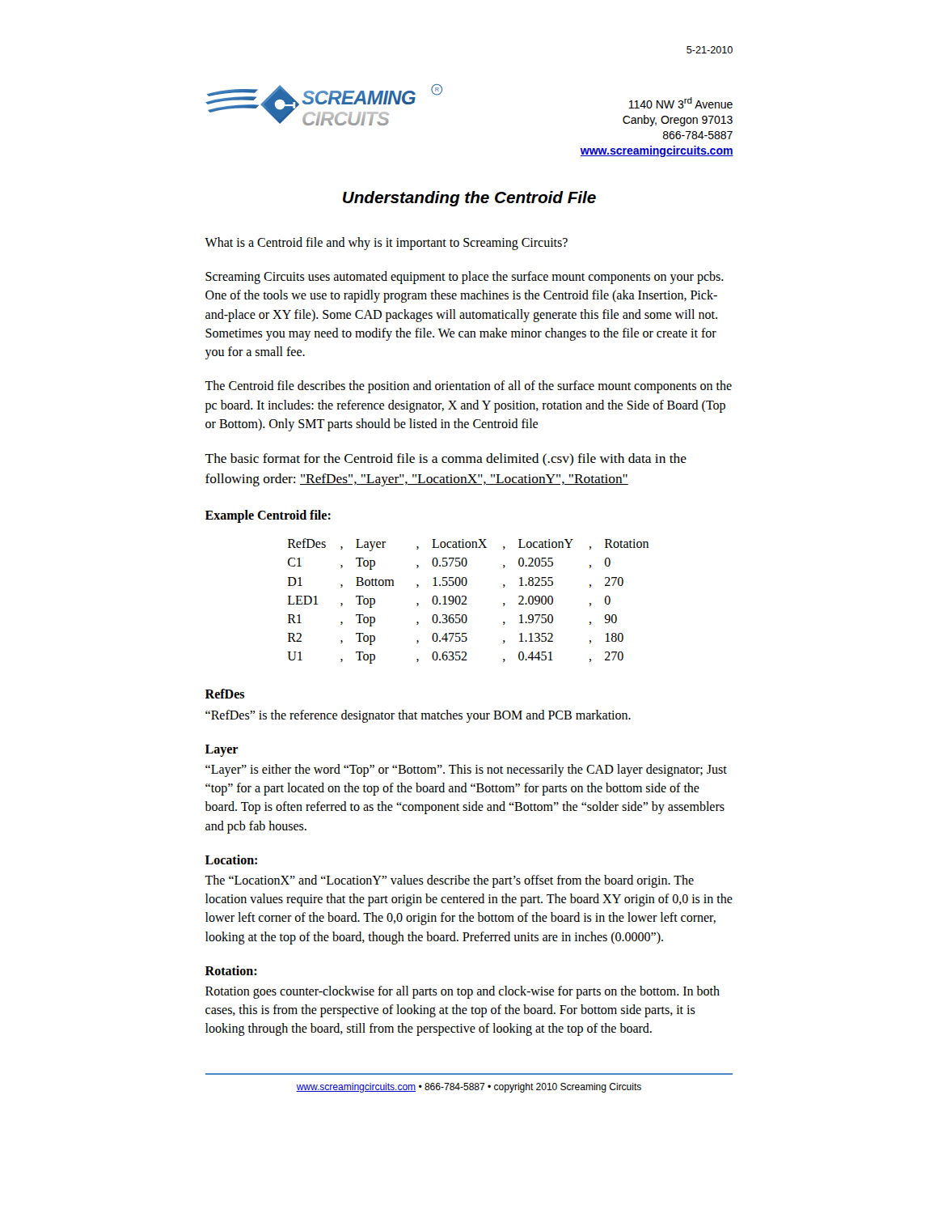5-21-2010
SCREAMING CIRCUITS R
1140 NW 3rd Avenue
Canby, Oregon 97013
866-784-5887
www.screamingcircuits.com
Understanding the Centroid File
What is a Centroid file and why is it important to Screaming Circuits?
Screaming Circuits uses automated equipment to place the surface mount components on your pcbs. One of the tools we use to rapidly program these machines is the Centroid file (aka Insertion, Pick-and-place or XY file). Some CAD packages will automatically generate this file and some will not. Sometimes you may need to modify the file. We can make minor changes to the file or create it for you for a small fee.
The Centroid file describes the position and orientation of all of the surface mount components on the pc board. It includes: the reference designator, X and Y position, rotation and the Side of Board (Top or Bottom). Only SMT parts should be listed in the Centroid file
The basic format for the Centroid file is a comma delimited (.csv) file with data in the following order: "RefDes", "Layer", "LocationX", "LocationY", "Rotation"
Example Centroid file:
| RefDes | , | Layer | , | LocationX | , | LocationY | , | Rotation |
| C1 | , | Top | , | 0.5750 | , | 0.2055 | , | 0 |
| D1 | , | Bottom | , | 1.5500 | , | 1.8255 | , | 270 |
| LED1 | , | Top | , | 0.1902 | , | 2.0900 | , | 0 |
| R1 | , | Top | , | 0.3650 | , | 1.9750 | , | 90 |
| R2 | , | Top | , | 0.4755 | , | 1.1352 | , | 180 |
| U1 | , | Top | , | 0.6352 | , | 0.4451 | , | 270 |
RefDes
“RefDes” is the reference designator that matches your BOM and PCB markation.
Layer
“Layer” is either the word “Top” or “Bottom”. This is not necessarily the CAD layer designator; Just “top” for a part located on the top of the board and “Bottom” for parts on the bottom side of the board. Top is often referred to as the “component side and “Bottom” the “solder side” by assemblers and pcb fab houses.
Location:
The “LocationX” and “LocationY” values describe the part’s offset from the board origin. The location values require that the part origin be centered in the part. The board XY origin of 0,0 is in the lower left corner of the board. The 0,0 origin for the bottom of the board is in the lower left corner, looking at the top of the board, though the board. Preferred units are in inches (0.0000”).
Rotation:
Rotation goes counter-clockwise for all parts on top and clock-wise for parts on the bottom. In both cases, this is from the perspective of looking at the top of the board. For bottom side parts, it is looking through the board, still from the perspective of looking at the top of the board.
www.screamingcircuits.com • 866-784-5887 • copyright 2010 Screaming Circuits